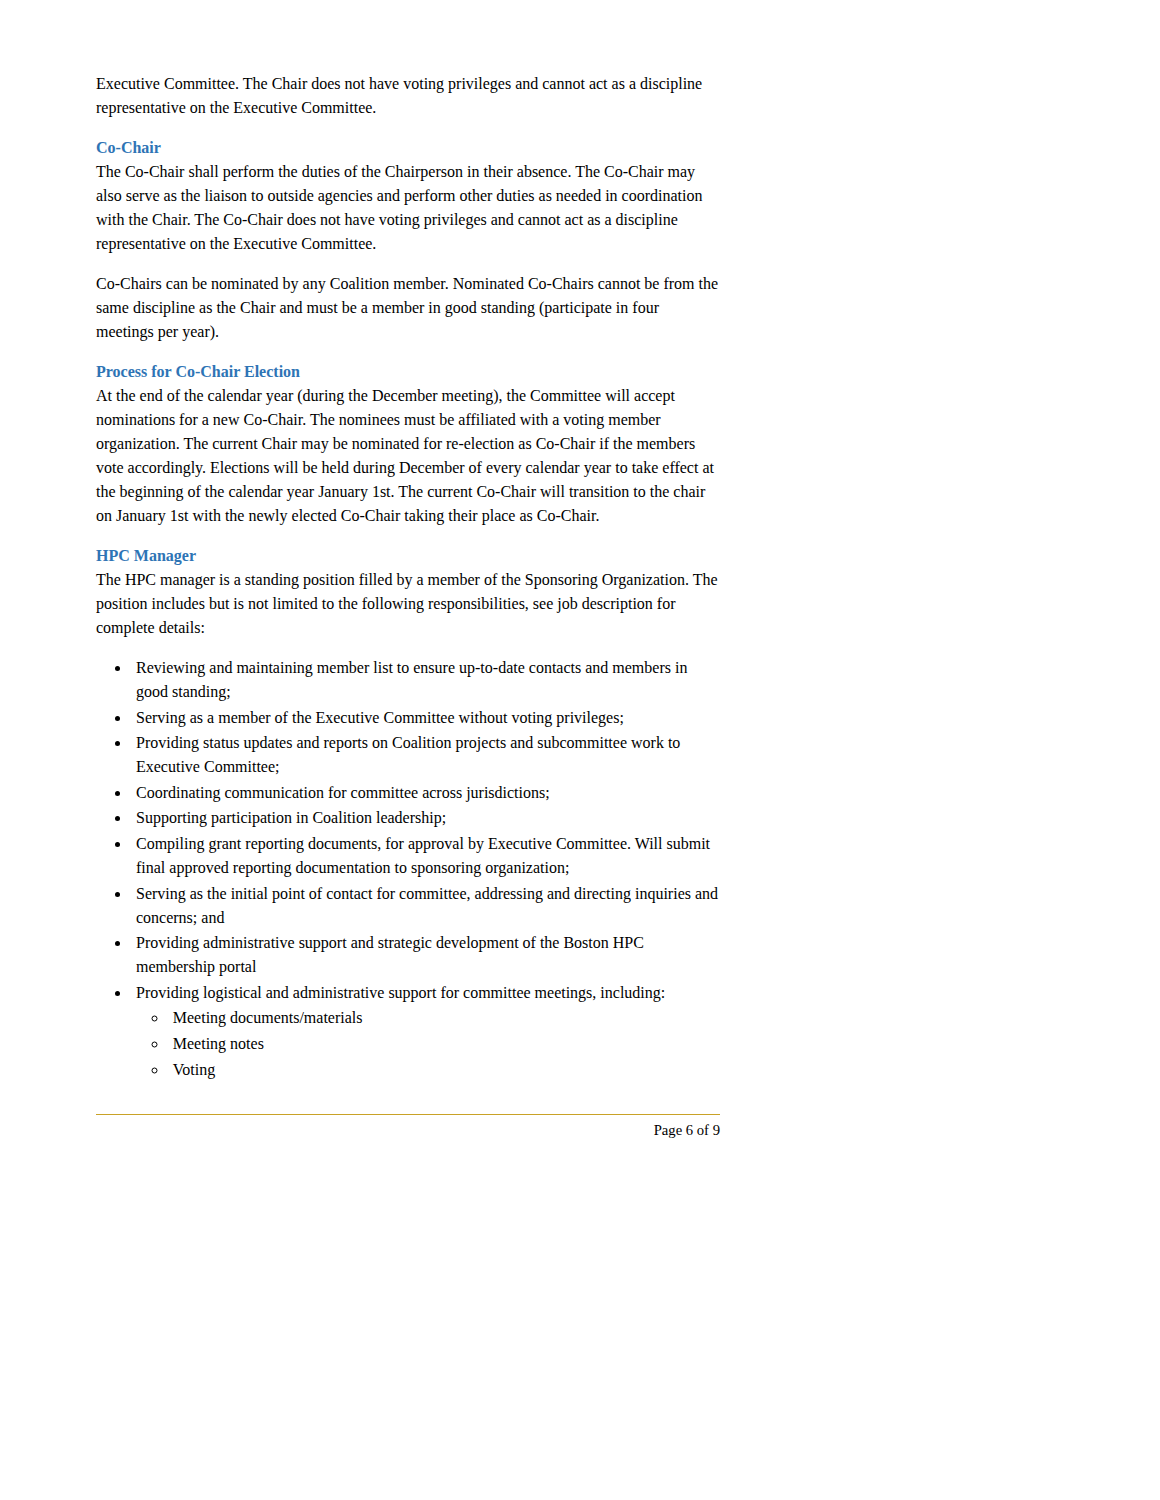Executive Committee. The Chair does not have voting privileges and cannot act as a discipline representative on the Executive Committee.
Co-Chair
The Co-Chair shall perform the duties of the Chairperson in their absence. The Co-Chair may also serve as the liaison to outside agencies and perform other duties as needed in coordination with the Chair. The Co-Chair does not have voting privileges and cannot act as a discipline representative on the Executive Committee.
Co-Chairs can be nominated by any Coalition member. Nominated Co-Chairs cannot be from the same discipline as the Chair and must be a member in good standing (participate in four meetings per year).
Process for Co-Chair Election
At the end of the calendar year (during the December meeting), the Committee will accept nominations for a new Co-Chair. The nominees must be affiliated with a voting member organization. The current Chair may be nominated for re-election as Co-Chair if the members vote accordingly. Elections will be held during December of every calendar year to take effect at the beginning of the calendar year January 1st. The current Co-Chair will transition to the chair on January 1st with the newly elected Co-Chair taking their place as Co-Chair.
HPC Manager
The HPC manager is a standing position filled by a member of the Sponsoring Organization. The position includes but is not limited to the following responsibilities, see job description for complete details:
Reviewing and maintaining member list to ensure up-to-date contacts and members in good standing;
Serving as a member of the Executive Committee without voting privileges;
Providing status updates and reports on Coalition projects and subcommittee work to Executive Committee;
Coordinating communication for committee across jurisdictions;
Supporting participation in Coalition leadership;
Compiling grant reporting documents, for approval by Executive Committee. Will submit final approved reporting documentation to sponsoring organization;
Serving as the initial point of contact for committee, addressing and directing inquiries and concerns; and
Providing administrative support and strategic development of the Boston HPC membership portal
Providing logistical and administrative support for committee meetings, including:
Meeting documents/materials
Meeting notes
Voting
Page 6 of 9